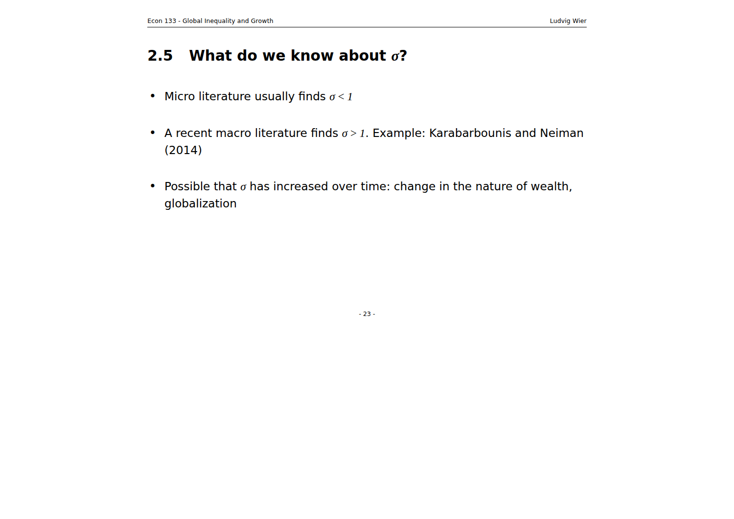Econ 133 - Global Inequality and Growth
Ludvig Wier
2.5 What do we know about σ?
Micro literature usually finds σ < 1
A recent macro literature finds σ > 1. Example: Karabarbounis and Neiman (2014)
Possible that σ has increased over time: change in the nature of wealth, globalization
- 23 -